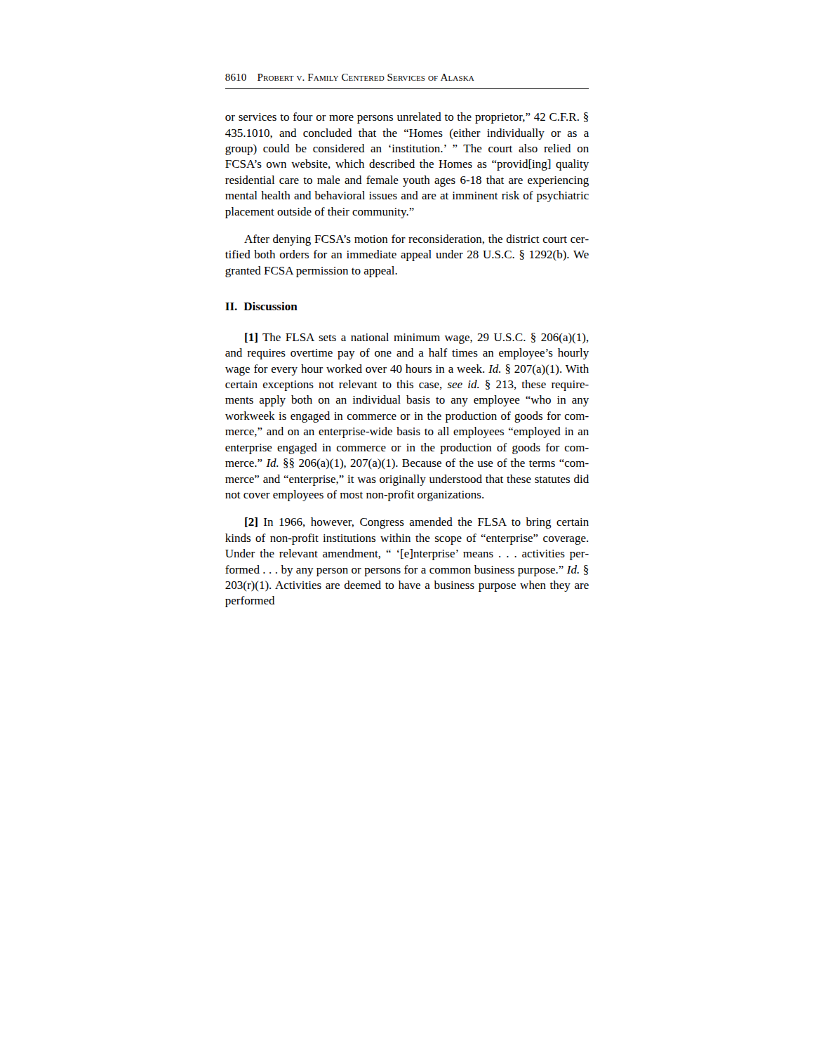8610 Probert v. Family Centered Services of Alaska
or services to four or more persons unrelated to the proprietor,” 42 C.F.R. § 435.1010, and concluded that the “Homes (either individually or as a group) could be considered an ‘institution.’ ” The court also relied on FCSA’s own website, which described the Homes as “provid[ing] quality residential care to male and female youth ages 6-18 that are experiencing mental health and behavioral issues and are at imminent risk of psychiatric placement outside of their community.”
After denying FCSA’s motion for reconsideration, the district court certified both orders for an immediate appeal under 28 U.S.C. § 1292(b). We granted FCSA permission to appeal.
II. Discussion
[1] The FLSA sets a national minimum wage, 29 U.S.C. § 206(a)(1), and requires overtime pay of one and a half times an employee’s hourly wage for every hour worked over 40 hours in a week. Id. § 207(a)(1). With certain exceptions not relevant to this case, see id. § 213, these requirements apply both on an individual basis to any employee “who in any workweek is engaged in commerce or in the production of goods for commerce,” and on an enterprise-wide basis to all employees “employed in an enterprise engaged in commerce or in the production of goods for commerce.” Id. §§ 206(a)(1), 207(a)(1). Because of the use of the terms “commerce” and “enterprise,” it was originally understood that these statutes did not cover employees of most non-profit organizations.
[2] In 1966, however, Congress amended the FLSA to bring certain kinds of non-profit institutions within the scope of “enterprise” coverage. Under the relevant amendment, “ ‘[e]nterprise’ means . . . activities performed . . . by any person or persons for a common business purpose.” Id. § 203(r)(1). Activities are deemed to have a business purpose when they are performed